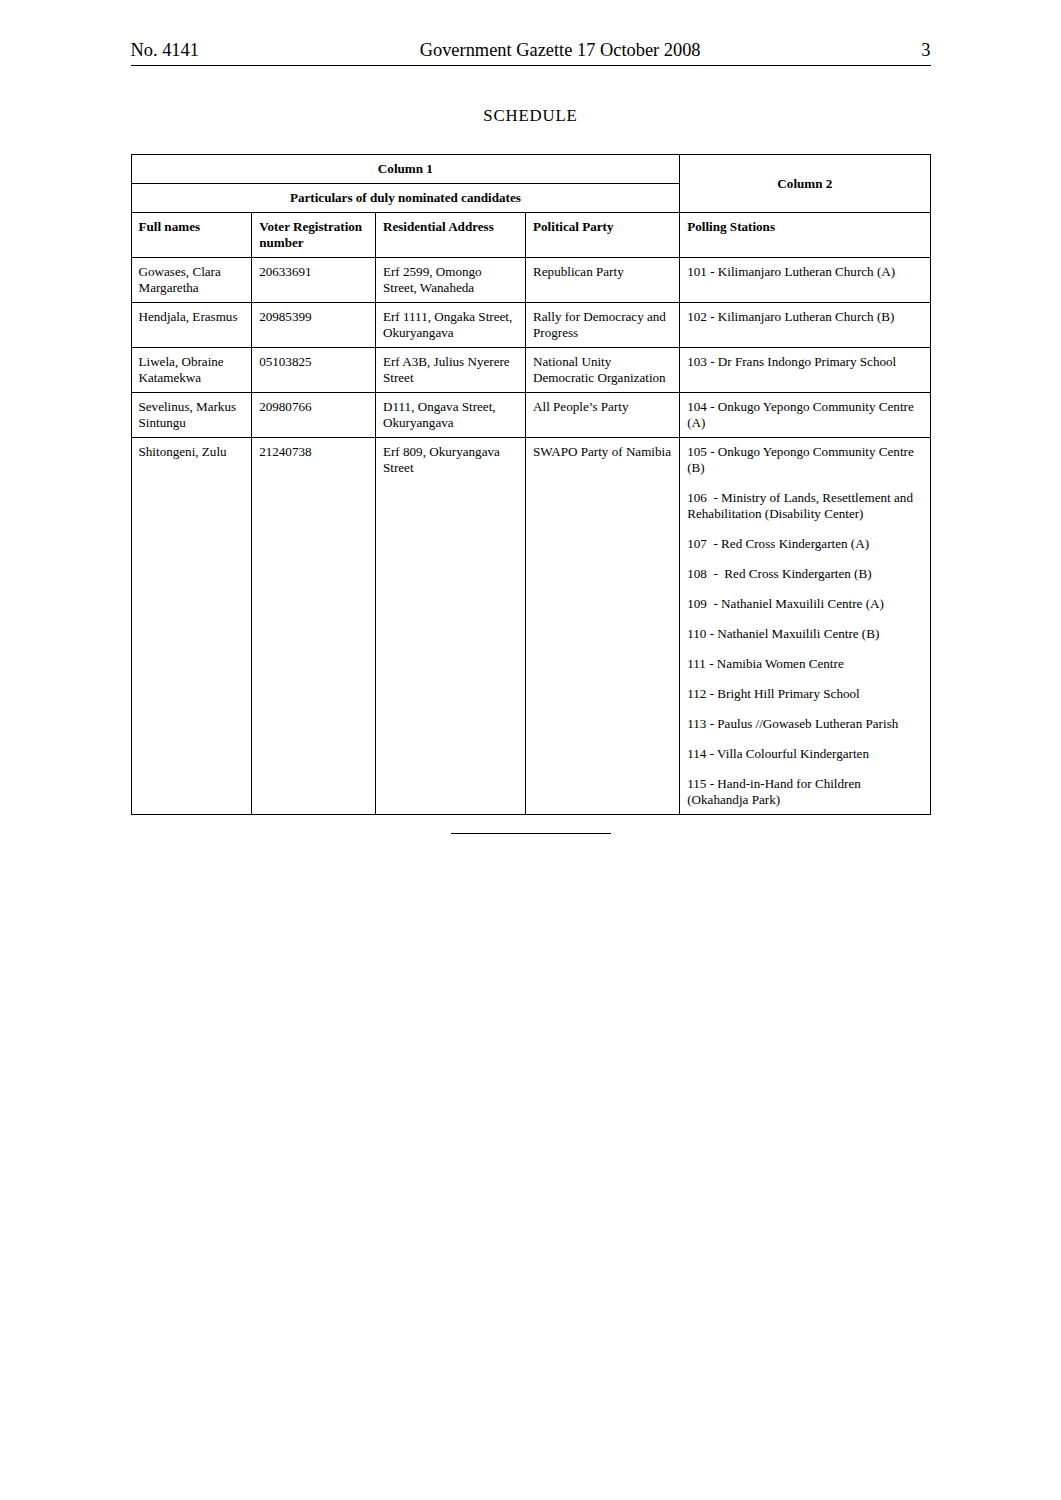No. 4141
Government Gazette 17 October 2008
3
SCHEDULE
| Column 1 | Column 2 |
| --- | --- |
| Particulars of duly nominated candidates |
| Full names | Voter Registration number | Residential Address | Political Party | Polling Stations |
| Gowases, Clara Margaretha | 20633691 | Erf 2599, Omongo Street, Wanaheda | Republican Party | 101 - Kilimanjaro Lutheran Church (A) |
| Hendjala, Erasmus | 20985399 | Erf 1111, Ongaka Street, Okuryangava | Rally for Democracy and Progress | 102 - Kilimanjaro Lutheran Church (B) |
| Liwela, Obraine Katamekwa | 05103825 | Erf A3B, Julius Nyerere Street | National Unity Democratic Organization | 103 - Dr Frans Indongo Primary School |
| Sevelinus, Markus Sintungu | 20980766 | D111, Ongava Street, Okuryangava | All People’s Party | 104 - Onkugo Yepongo Community Centre (A) |
| Shitongeni, Zulu | 21240738 | Erf 809, Okuryangava Street | SWAPO Party of Namibia | 105 - Onkugo Yepongo Community Centre (B) 106 - Ministry of Lands, Resettlement and Rehabilitation (Disability Center) 107 - Red Cross Kindergarten (A) 108 - Red Cross Kindergarten (B) 109 - Nathaniel Maxuilili Centre (A) 110 - Nathaniel Maxuilili Centre (B) 111 - Namibia Women Centre 112 - Bright Hill Primary School 113 - Paulus //Gowaseb Lutheran Parish 114 - Villa Colourful Kindergarten 115 - Hand-in-Hand for Children (Okahandja Park) |